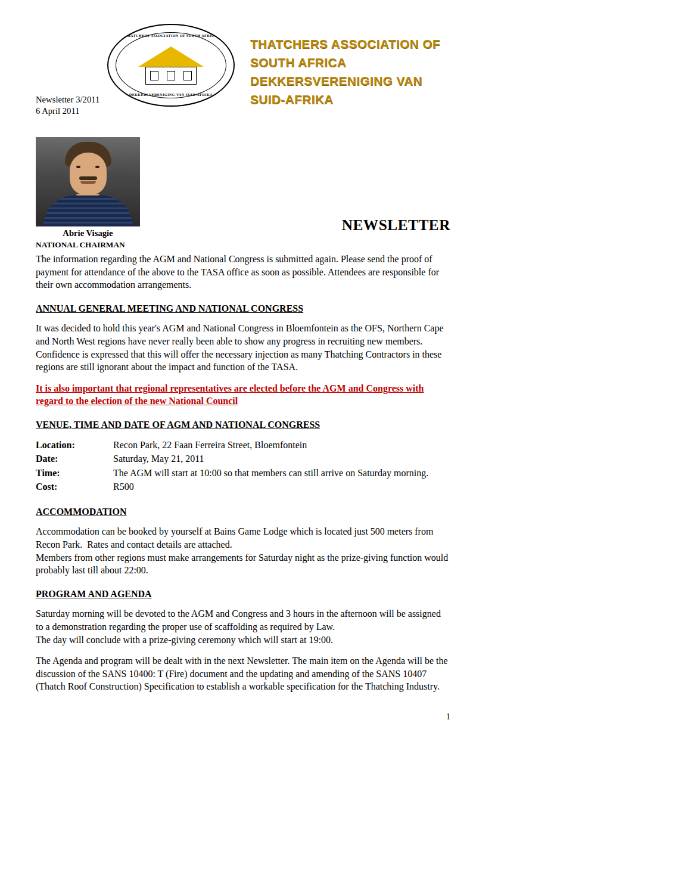THATCHERS ASSOCIATION OF SOUTH AFRICA
DEKKERSVERENIGING VAN SUID-AFRIKA
THATCHERS ASSOCIATION OF SOUTH AFRICA
DEKKERSVERENIGING VAN SUID-AFRIKA
Newsletter 3/2011
6 April 2011
Abrie Visagie
NATIONAL CHAIRMAN
NEWSLETTER
The information regarding the AGM and National Congress is submitted again. Please send the proof of payment for attendance of the above to the TASA office as soon as possible. Attendees are responsible for their own accommodation arrangements.
ANNUAL GENERAL MEETING AND NATIONAL CONGRESS
It was decided to hold this year's AGM and National Congress in Bloemfontein as the OFS, Northern Cape and North West regions have never really been able to show any progress in recruiting new members.
Confidence is expressed that this will offer the necessary injection as many Thatching Contractors in these regions are still ignorant about the impact and function of the TASA.
It is also important that regional representatives are elected before the AGM and Congress with regard to the election of the new National Council
VENUE, TIME AND DATE OF AGM AND NATIONAL CONGRESS
| Location: | Recon Park, 22 Faan Ferreira Street, Bloemfontein |
| Date: | Saturday, May 21, 2011 |
| Time: | The AGM will start at 10:00 so that members can still arrive on Saturday morning. |
| Cost: | R500 |
ACCOMMODATION
Accommodation can be booked by yourself at Bains Game Lodge which is located just 500 meters from Recon Park. Rates and contact details are attached.
Members from other regions must make arrangements for Saturday night as the prize-giving function would probably last till about 22:00.
PROGRAM AND AGENDA
Saturday morning will be devoted to the AGM and Congress and 3 hours in the afternoon will be assigned to a demonstration regarding the proper use of scaffolding as required by Law.
The day will conclude with a prize-giving ceremony which will start at 19:00.
The Agenda and program will be dealt with in the next Newsletter. The main item on the Agenda will be the discussion of the SANS 10400: T (Fire) document and the updating and amending of the SANS 10407 (Thatch Roof Construction) Specification to establish a workable specification for the Thatching Industry.
1